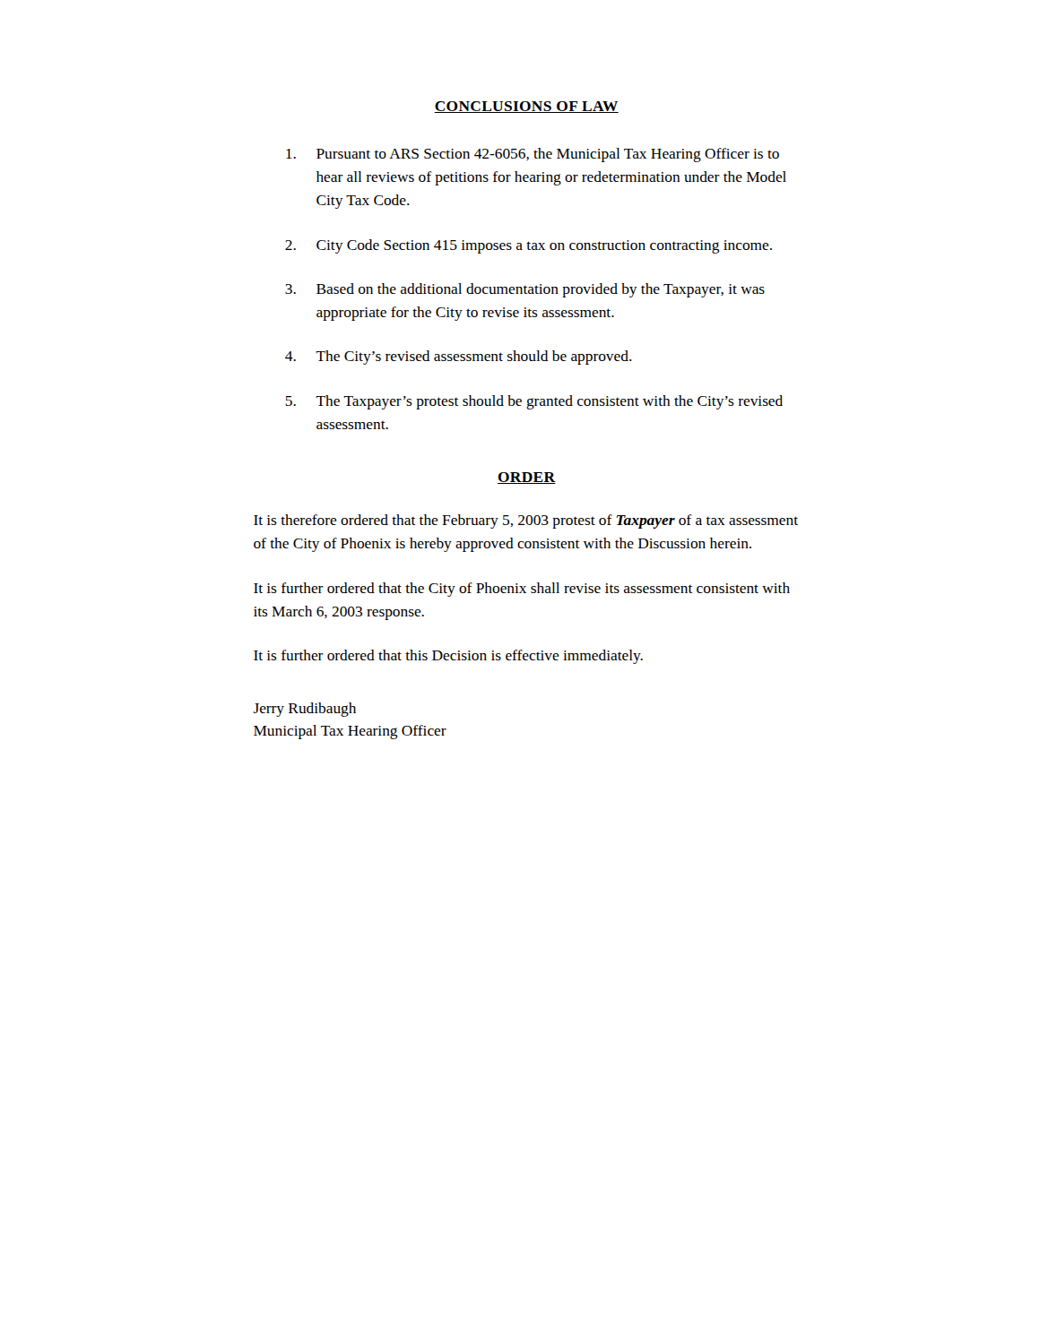CONCLUSIONS OF LAW
Pursuant to ARS Section 42-6056, the Municipal Tax Hearing Officer is to hear all reviews of petitions for hearing or redetermination under the Model City Tax Code.
City Code Section 415 imposes a tax on construction contracting income.
Based on the additional documentation provided by the Taxpayer, it was appropriate for the City to revise its assessment.
The City’s revised assessment should be approved.
The Taxpayer’s protest should be granted consistent with the City’s revised assessment.
ORDER
It is therefore ordered that the February 5, 2003 protest of Taxpayer of a tax assessment of the City of Phoenix is hereby approved consistent with the Discussion herein.
It is further ordered that the City of Phoenix shall revise its assessment consistent with its March 6, 2003 response.
It is further ordered that this Decision is effective immediately.
Jerry Rudibaugh
Municipal Tax Hearing Officer